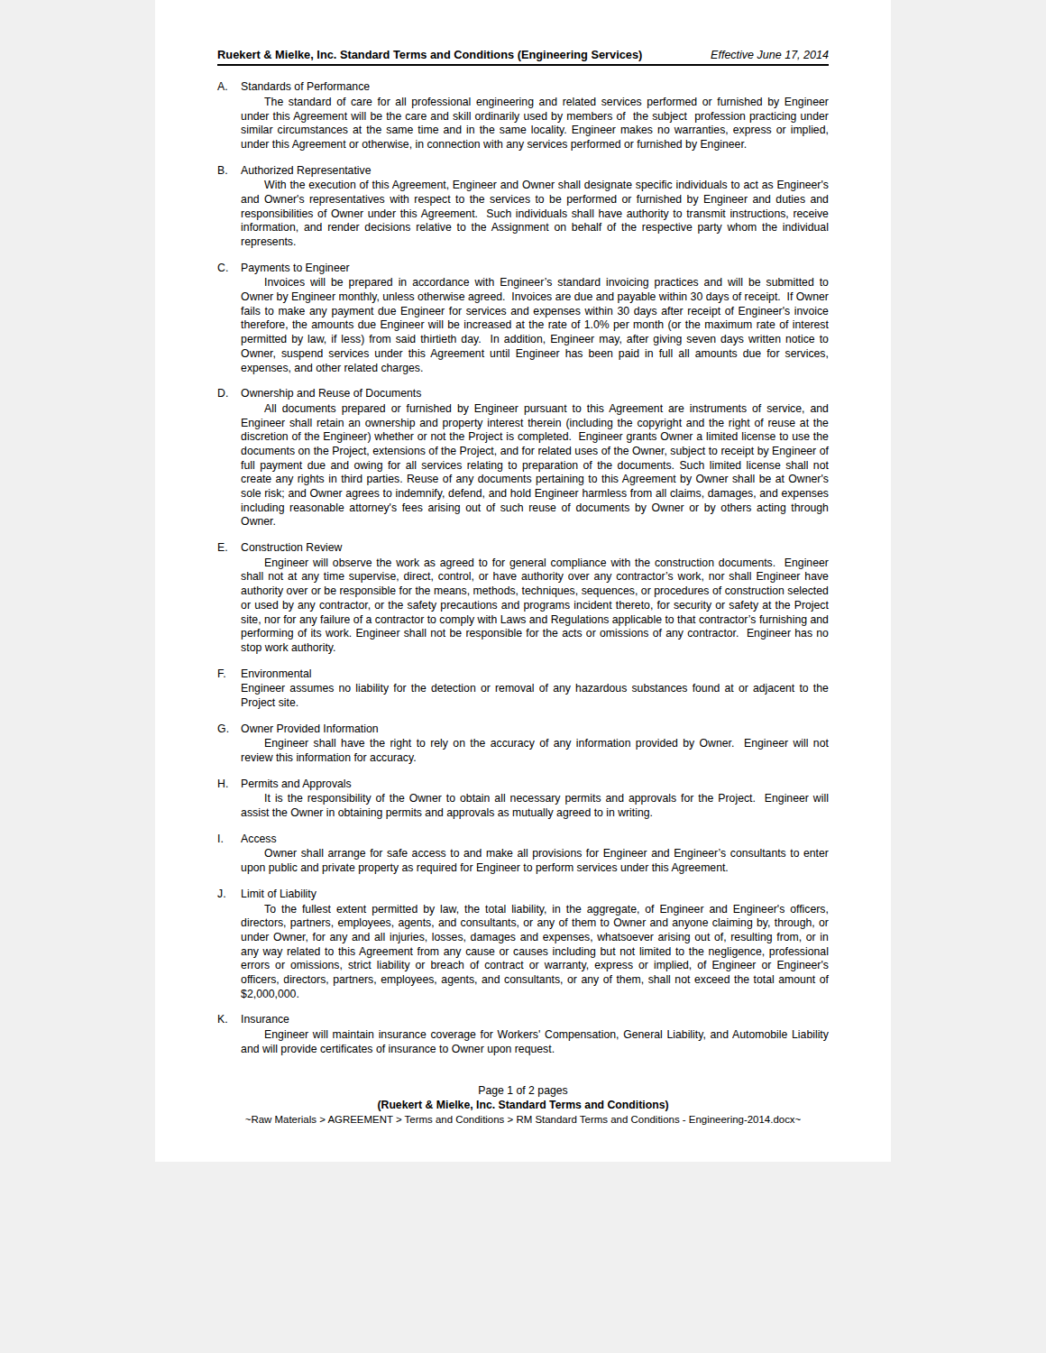Ruekert & Mielke, Inc. Standard Terms and Conditions (Engineering Services)
Effective June 17, 2014
A. Standards of Performance
The standard of care for all professional engineering and related services performed or furnished by Engineer under this Agreement will be the care and skill ordinarily used by members of the subject profession practicing under similar circumstances at the same time and in the same locality. Engineer makes no warranties, express or implied, under this Agreement or otherwise, in connection with any services performed or furnished by Engineer.
B. Authorized Representative
With the execution of this Agreement, Engineer and Owner shall designate specific individuals to act as Engineer's and Owner's representatives with respect to the services to be performed or furnished by Engineer and duties and responsibilities of Owner under this Agreement. Such individuals shall have authority to transmit instructions, receive information, and render decisions relative to the Assignment on behalf of the respective party whom the individual represents.
C. Payments to Engineer
Invoices will be prepared in accordance with Engineer’s standard invoicing practices and will be submitted to Owner by Engineer monthly, unless otherwise agreed. Invoices are due and payable within 30 days of receipt. If Owner fails to make any payment due Engineer for services and expenses within 30 days after receipt of Engineer's invoice therefore, the amounts due Engineer will be increased at the rate of 1.0% per month (or the maximum rate of interest permitted by law, if less) from said thirtieth day. In addition, Engineer may, after giving seven days written notice to Owner, suspend services under this Agreement until Engineer has been paid in full all amounts due for services, expenses, and other related charges.
D. Ownership and Reuse of Documents
All documents prepared or furnished by Engineer pursuant to this Agreement are instruments of service, and Engineer shall retain an ownership and property interest therein (including the copyright and the right of reuse at the discretion of the Engineer) whether or not the Project is completed. Engineer grants Owner a limited license to use the documents on the Project, extensions of the Project, and for related uses of the Owner, subject to receipt by Engineer of full payment due and owing for all services relating to preparation of the documents. Such limited license shall not create any rights in third parties. Reuse of any documents pertaining to this Agreement by Owner shall be at Owner's sole risk; and Owner agrees to indemnify, defend, and hold Engineer harmless from all claims, damages, and expenses including reasonable attorney's fees arising out of such reuse of documents by Owner or by others acting through Owner.
E. Construction Review
Engineer will observe the work as agreed to for general compliance with the construction documents. Engineer shall not at any time supervise, direct, control, or have authority over any contractor’s work, nor shall Engineer have authority over or be responsible for the means, methods, techniques, sequences, or procedures of construction selected or used by any contractor, or the safety precautions and programs incident thereto, for security or safety at the Project site, nor for any failure of a contractor to comply with Laws and Regulations applicable to that contractor’s furnishing and performing of its work. Engineer shall not be responsible for the acts or omissions of any contractor. Engineer has no stop work authority.
F. Environmental
Engineer assumes no liability for the detection or removal of any hazardous substances found at or adjacent to the Project site.
G. Owner Provided Information
Engineer shall have the right to rely on the accuracy of any information provided by Owner. Engineer will not review this information for accuracy.
H. Permits and Approvals
It is the responsibility of the Owner to obtain all necessary permits and approvals for the Project. Engineer will assist the Owner in obtaining permits and approvals as mutually agreed to in writing.
I. Access
Owner shall arrange for safe access to and make all provisions for Engineer and Engineer’s consultants to enter upon public and private property as required for Engineer to perform services under this Agreement.
J. Limit of Liability
To the fullest extent permitted by law, the total liability, in the aggregate, of Engineer and Engineer's officers, directors, partners, employees, agents, and consultants, or any of them to Owner and anyone claiming by, through, or under Owner, for any and all injuries, losses, damages and expenses, whatsoever arising out of, resulting from, or in any way related to this Agreement from any cause or causes including but not limited to the negligence, professional errors or omissions, strict liability or breach of contract or warranty, express or implied, of Engineer or Engineer's officers, directors, partners, employees, agents, and consultants, or any of them, shall not exceed the total amount of $2,000,000.
K. Insurance
Engineer will maintain insurance coverage for Workers' Compensation, General Liability, and Automobile Liability and will provide certificates of insurance to Owner upon request.
Page 1 of 2 pages
(Ruekert & Mielke, Inc. Standard Terms and Conditions)
~Raw Materials > AGREEMENT > Terms and Conditions > RM Standard Terms and Conditions - Engineering-2014.docx~